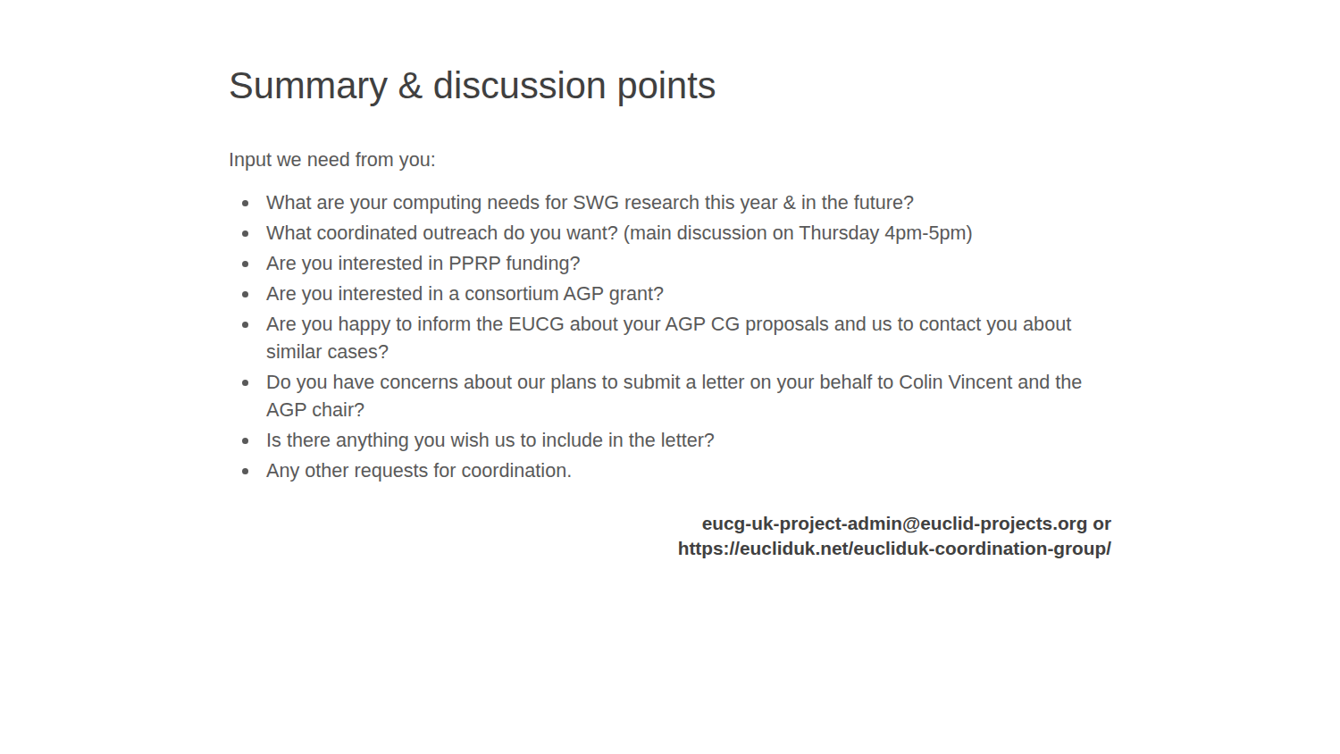Summary & discussion points
Input we need from you:
What are your computing needs for SWG research this year & in the future?
What coordinated outreach do you want? (main discussion on Thursday 4pm-5pm)
Are you interested in PPRP funding?
Are you interested in a consortium AGP grant?
Are you happy to inform the EUCG about your AGP CG proposals and us to contact you about similar cases?
Do you have concerns about our plans to submit a letter on your behalf to Colin Vincent and the AGP chair?
Is there anything you wish us to include in the letter?
Any other requests for coordination.
eucg-uk-project-admin@euclid-projects.org or
https://eucliduk.net/eucliduk-coordination-group/